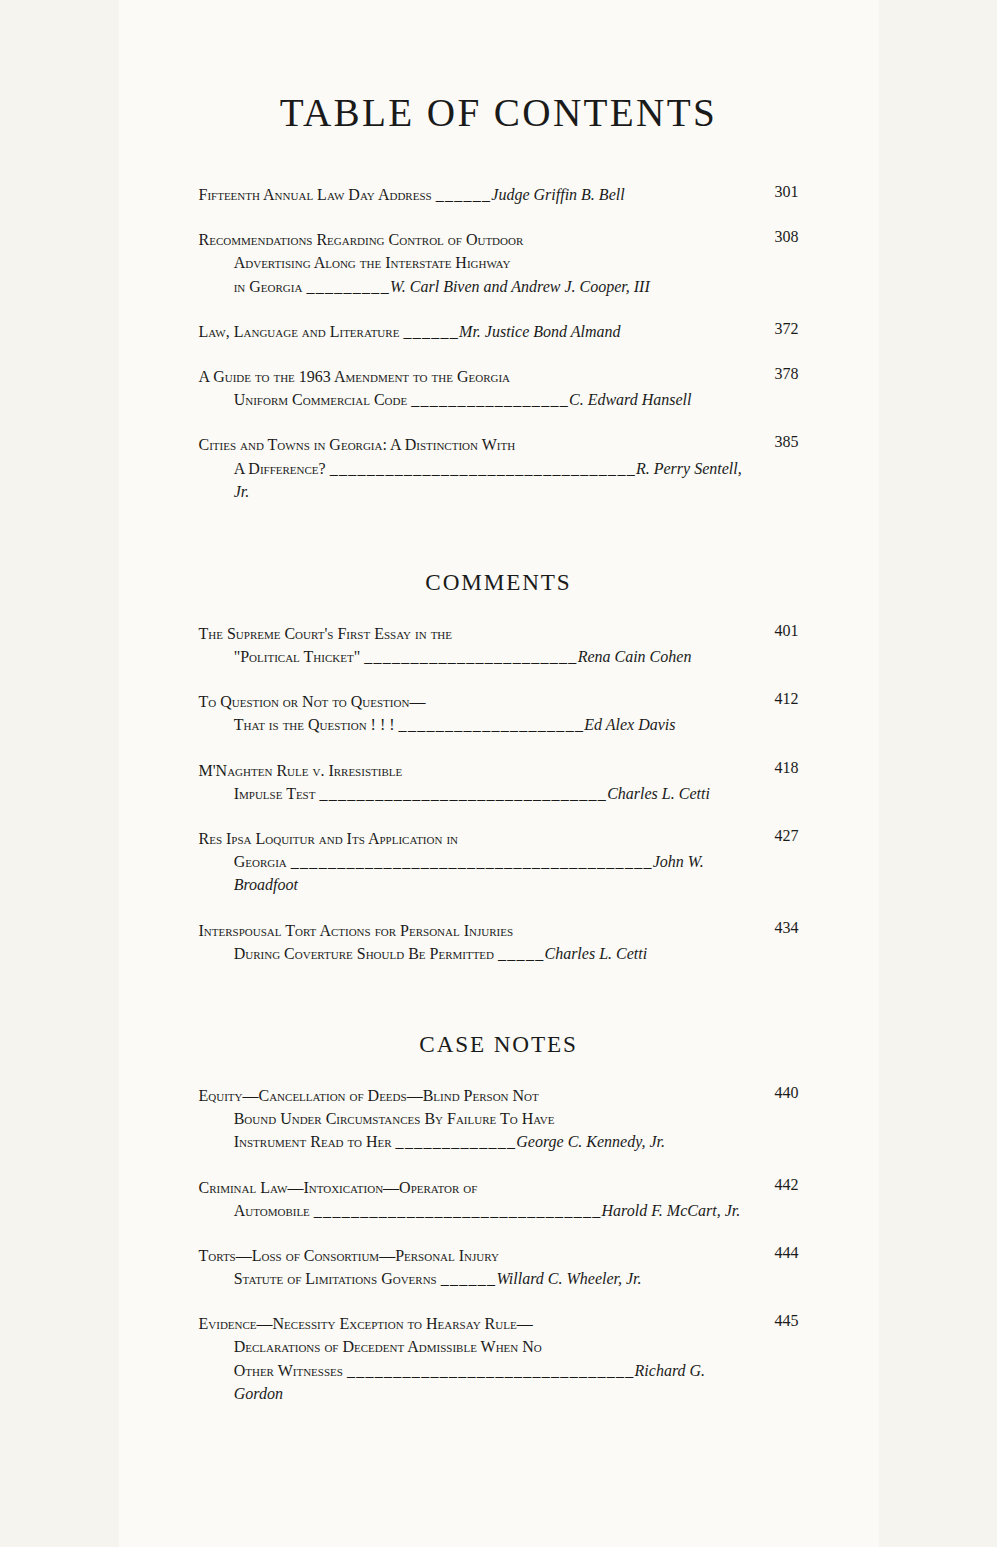TABLE OF CONTENTS
| Fifteenth Annual Law Day Address ______ Judge Griffin B. Bell | 301 |
| Recommendations Regarding Control of Outdoor Advertising Along the Interstate Highway in Georgia _________ W. Carl Biven and Andrew J. Cooper, III | 308 |
| Law, Language and Literature ______ Mr. Justice Bond Almand | 372 |
| A Guide to the 1963 Amendment to the Georgia Uniform Commercial Code _________________ C. Edward Hansell | 378 |
| Cities and Towns in Georgia: A Distinction With A Difference? _________________________________ R. Perry Sentell, Jr. | 385 |
COMMENTS
| The Supreme Court's First Essay in the "Political Thicket" _______________________ Rena Cain Cohen | 401 |
| To Question or Not to Question— That is the Question ! ! ! ____________________ Ed Alex Davis | 412 |
| M'Naghten Rule v. Irresistible Impulse Test _______________________________ Charles L. Cetti | 418 |
| Res Ipsa Loquitur and Its Application in Georgia _______________________________________ John W. Broadfoot | 427 |
| Interspousal Tort Actions for Personal Injuries During Coverture Should Be Permitted _____ Charles L. Cetti | 434 |
CASE NOTES
| Equity—Cancellation of Deeds—Blind Person Not Bound Under Circumstances By Failure To Have Instrument Read to Her _____________ George C. Kennedy, Jr. | 440 |
| Criminal Law—Intoxication—Operator of Automobile _______________________________ Harold F. McCart, Jr. | 442 |
| Torts—Loss of Consortium—Personal Injury Statute of Limitations Governs ______ Willard C. Wheeler, Jr. | 444 |
| Evidence—Necessity Exception to Hearsay Rule— Declarations of Decedent Admissible When No Other Witnesses _______________________________ Richard G. Gordon | 445 |